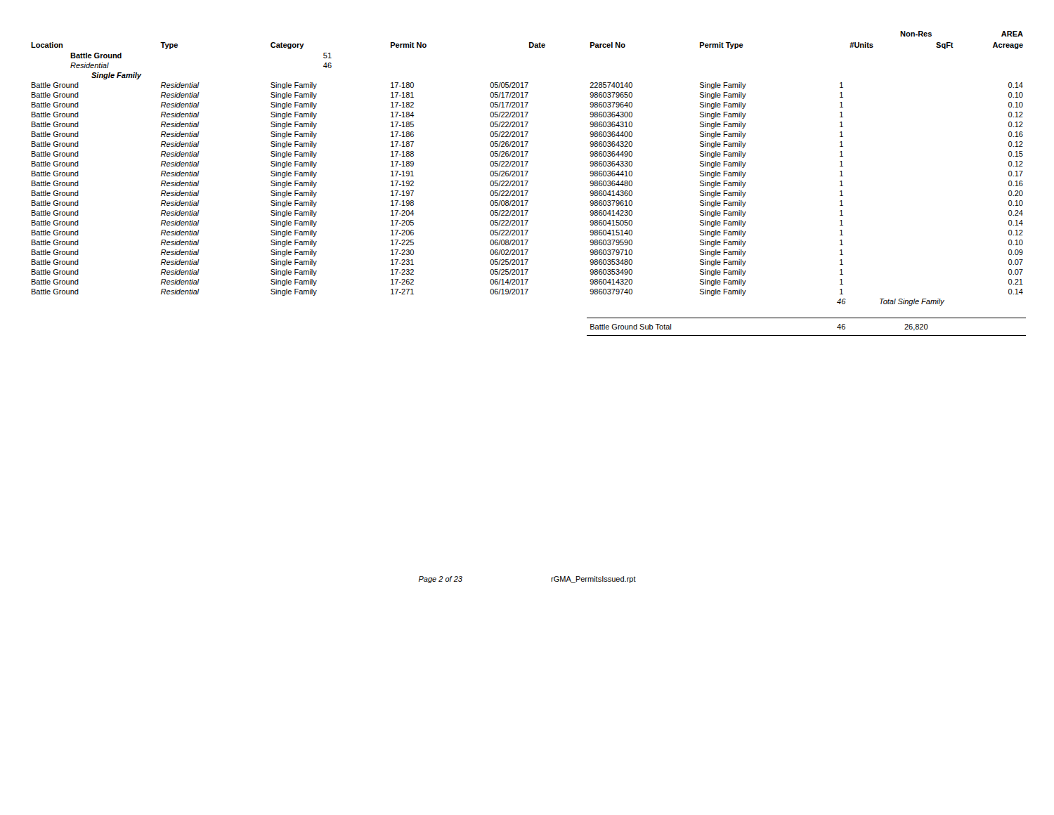| | | | | | | | | Non-Res | AREA |
| --- | --- | --- | --- | --- | --- | --- | --- | --- | --- |
| Location | Type | Category | Permit No | Date | Parcel No | Permit Type | #Units | SqFt | Acreage |
| Battle Ground | | 51 | | | | | | | |
| Residential | | 46 | | | | | | | |
| Single Family | | | | | | | | | |
| Battle Ground | Residential | Single Family | 17-180 | 05/05/2017 | 2285740140 | Single Family | 1 | | 0.14 |
| Battle Ground | Residential | Single Family | 17-181 | 05/17/2017 | 9860379650 | Single Family | 1 | | 0.10 |
| Battle Ground | Residential | Single Family | 17-182 | 05/17/2017 | 9860379640 | Single Family | 1 | | 0.10 |
| Battle Ground | Residential | Single Family | 17-184 | 05/22/2017 | 9860364300 | Single Family | 1 | | 0.12 |
| Battle Ground | Residential | Single Family | 17-185 | 05/22/2017 | 9860364310 | Single Family | 1 | | 0.12 |
| Battle Ground | Residential | Single Family | 17-186 | 05/22/2017 | 9860364400 | Single Family | 1 | | 0.16 |
| Battle Ground | Residential | Single Family | 17-187 | 05/26/2017 | 9860364320 | Single Family | 1 | | 0.12 |
| Battle Ground | Residential | Single Family | 17-188 | 05/26/2017 | 9860364490 | Single Family | 1 | | 0.15 |
| Battle Ground | Residential | Single Family | 17-189 | 05/22/2017 | 9860364330 | Single Family | 1 | | 0.12 |
| Battle Ground | Residential | Single Family | 17-191 | 05/26/2017 | 9860364410 | Single Family | 1 | | 0.17 |
| Battle Ground | Residential | Single Family | 17-192 | 05/22/2017 | 9860364480 | Single Family | 1 | | 0.16 |
| Battle Ground | Residential | Single Family | 17-197 | 05/22/2017 | 9860414360 | Single Family | 1 | | 0.20 |
| Battle Ground | Residential | Single Family | 17-198 | 05/08/2017 | 9860379610 | Single Family | 1 | | 0.10 |
| Battle Ground | Residential | Single Family | 17-204 | 05/22/2017 | 9860414230 | Single Family | 1 | | 0.24 |
| Battle Ground | Residential | Single Family | 17-205 | 05/22/2017 | 9860415050 | Single Family | 1 | | 0.14 |
| Battle Ground | Residential | Single Family | 17-206 | 05/22/2017 | 9860415140 | Single Family | 1 | | 0.12 |
| Battle Ground | Residential | Single Family | 17-225 | 06/08/2017 | 9860379590 | Single Family | 1 | | 0.10 |
| Battle Ground | Residential | Single Family | 17-230 | 06/02/2017 | 9860379710 | Single Family | 1 | | 0.09 |
| Battle Ground | Residential | Single Family | 17-231 | 05/25/2017 | 9860353480 | Single Family | 1 | | 0.07 |
| Battle Ground | Residential | Single Family | 17-232 | 05/25/2017 | 9860353490 | Single Family | 1 | | 0.07 |
| Battle Ground | Residential | Single Family | 17-262 | 06/14/2017 | 9860414320 | Single Family | 1 | | 0.21 |
| Battle Ground | Residential | Single Family | 17-271 | 06/19/2017 | 9860379740 | Single Family | 1 | | 0.14 |
| | 46 | Total Single Family |
| | Battle Ground Sub Total | 46 | 26,820 | |
Page 2 of 23 rGMA_PermitsIssued.rpt